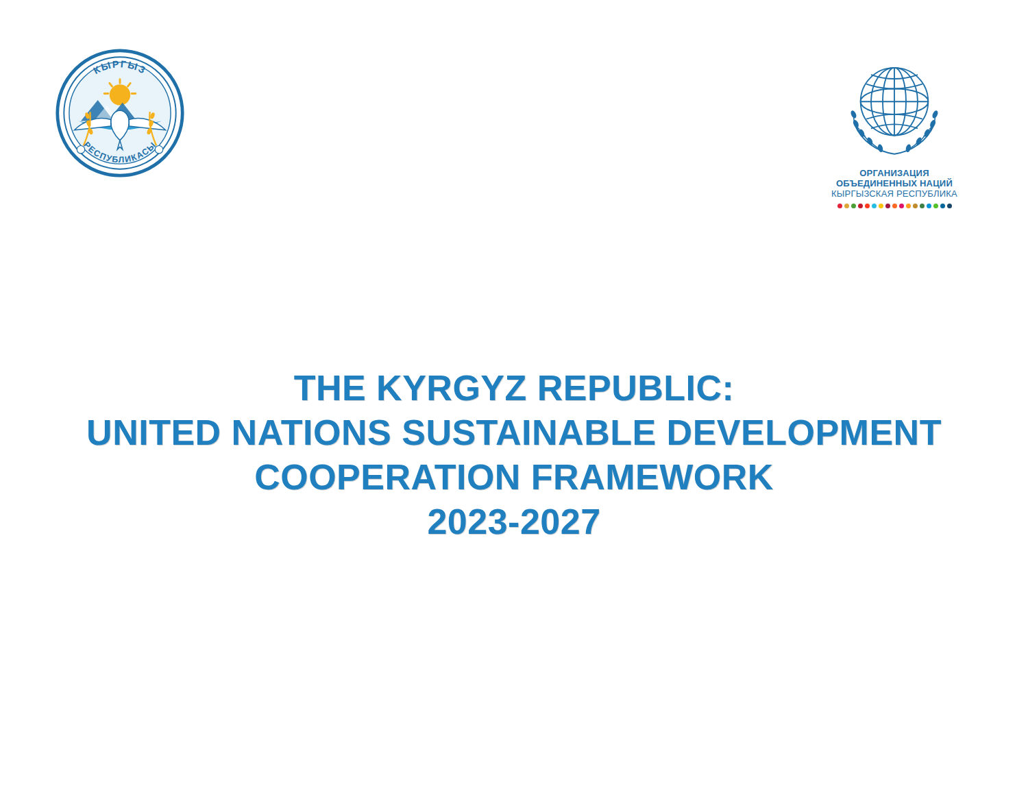КЫРГЫЗ РЕСПУБЛИКАСЫ
ОРГАНИЗАЦИЯ
ОБЪЕДИНЕННЫХ НАЦИЙ
КЫРГЫЗСКАЯ РЕСПУБЛИКА
The Kyrgyz Republic: United Nations Sustainable Development Cooperation Framework 2023-2027